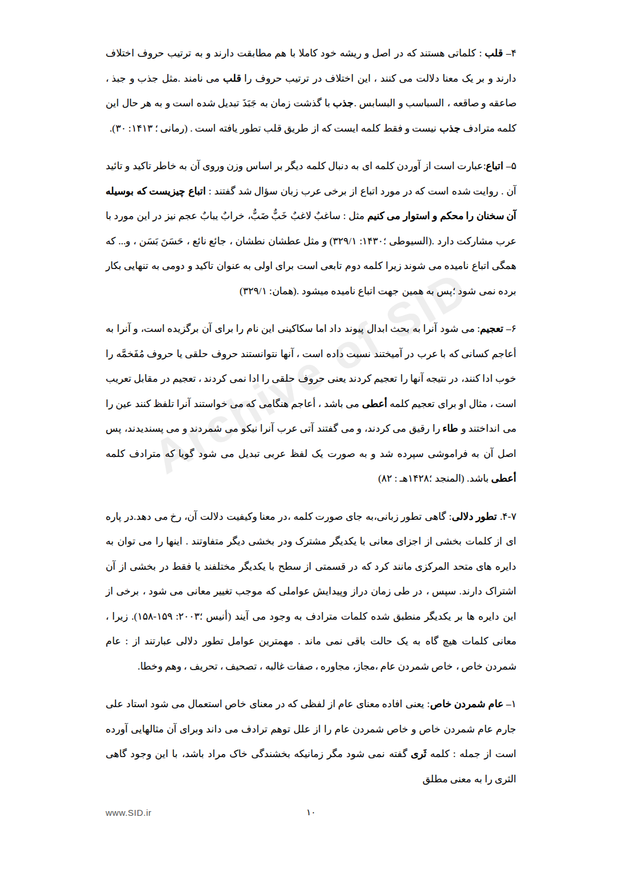Archive of SID
۴– قلب : کلماتی هستند که در اصل و ریشه خود کاملا با هم مطابقت دارند و به ترتیب حروف اختلاف دارند و بر یک معنا دلالت می کنند ، این اختلاف در ترتیب حروف را قلب می نامند .مثل جذب و جبذ ، صاعقه و صاقعه ، السباسب و البسابس .جذب با گذشت زمان به جَبَذَ تبدیل شده است و به هر حال این کلمه مترادف جذب نیست و فقط کلمه ایست که از طریق قلب تطور یافته است . (رمانی ؛ ۱۴۱۳: ۳۰).
۵– اتباع:عبارت است از آوردن کلمه ای به دنبال کلمه دیگر بر اساس وزن وروی آن به خاطر تاکید و تائید آن . روایت شده است که در مورد اتباع از برخی عرب زبان سؤال شد گفتند : اتباع چیزیست که بوسیله آن سخنان را محکم و استوار می کنیم مثل : ساغبٌ لاغبٌ خَبٌّ ضَبٌّ، خرابٌ یبابٌ عجم نیز در این مورد با عرب مشارکت دارد .(السیوطی ؛۱۴۳۰: ۳۲۹/۱) و مثل عطشان نطشان ، جائع نائع ، حَسَنَ بَسَن ، و... که همگی اتباع نامیده می شوند زیرا کلمه دوم تابعی است برای اولی به عنوان تاکید و دومی به تنهایی بکار برده نمی شود ؛پس به همین جهت اتباع نامیده میشود .(همان: ۳۲۹/۱)
۶– تعجیم: می شود آنرا به بحث ابدال پیوند داد اما سکاکینی این نام را برای آن برگزیده است، و آنرا به أعاجم کسانی که با عرب در آمیختند نسبت داده است ، آنها نتوانستند حروف حلقی یا حروف مُفَخمَّه را خوب ادا کنند، در نتیجه آنها را تعجیم کردند یعنی حروف حلقی را ادا نمی کردند ، تعجیم در مقابل تعریب است ، مثال او برای تعجیم کلمه أعطی می باشد ، أعاجم هنگامی که می خواستند آنرا تلفظ کنند عین را می انداختند و طاء را رقیق می کردند، و می گفتند آتی عرب آنرا نیکو می شمردند و می پسندیدند، پس اصل آن به فراموشی سپرده شد و به صورت یک لفظ عربی تبدیل می شود گویا که مترادف کلمه أعطی باشد. (المنجد ؛۱۴۲۸هـ : ۸۲)
۴-۷. تطور دلالی: گاهی تطور زبانی،به جای صورت کلمه ،در معنا وکیفیت دلالت آن، رخ می دهد.در پاره ای از کلمات بخشی از اجزای معانی با یکدیگر مشترک ودر بخشی دیگر متفاوتند . اینها را می توان به دایره های متحد المرکزی مانند کرد که در قسمتی از سطح با یکدیگر مختلفند یا فقط در بخشی از آن اشتراک دارند. سپس ، در طی زمان دراز وپیدایش عواملی که موجب تغییر معانی می شود ، برخی از این دایره ها بر یکدیگر منطبق شده کلمات مترادف به وجود می آیند (أنیس ؛۲۰۰۳: ۱۵۹-۱۵۸). زیرا ، معانی کلمات هیچ گاه به یک حالت باقی نمی ماند . مهمترین عوامل تطور دلالی عبارتند از : عام شمردن خاص ، خاص شمردن عام ،مجاز، مجاوره ، صفات غالبه ، تصحیف ، تحریف ، وهم وخطا.
۱– عام شمردن خاص: یعنی افاده معنای عام از لفظی که در معنای خاص استعمال می شود استاد علی جارم عام شمردن خاص و خاص شمردن عام را از علل توهم ترادف می داند وبرای آن مثالهایی آورده است از جمله : کلمه ثَری گفته نمی شود مگر زمانیکه بخشندگی خاک مراد باشد، با این وجود گاهی الثری را به معنی مطلق
۱۰
www.SID.ir